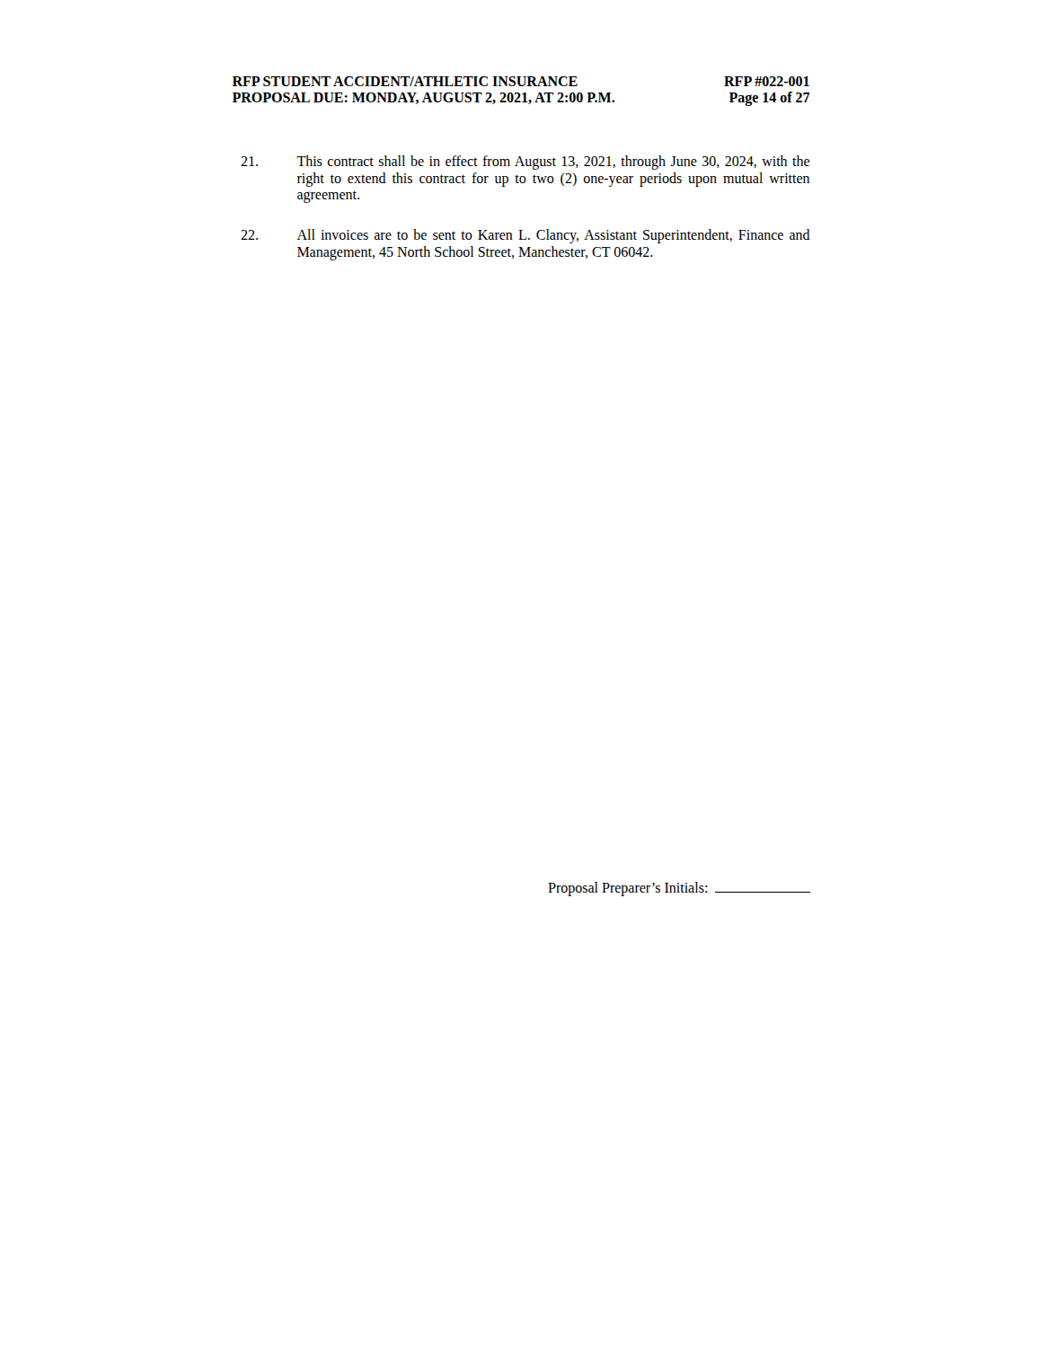RFP STUDENT ACCIDENT/ATHLETIC INSURANCE RFP #022-001
PROPOSAL DUE: MONDAY, AUGUST 2, 2021, AT 2:00 P.M. Page 14 of 27
21. This contract shall be in effect from August 13, 2021, through June 30, 2024, with the right to extend this contract for up to two (2) one-year periods upon mutual written agreement.
22. All invoices are to be sent to Karen L. Clancy, Assistant Superintendent, Finance and Management, 45 North School Street, Manchester, CT 06042.
Proposal Preparer’s Initials: